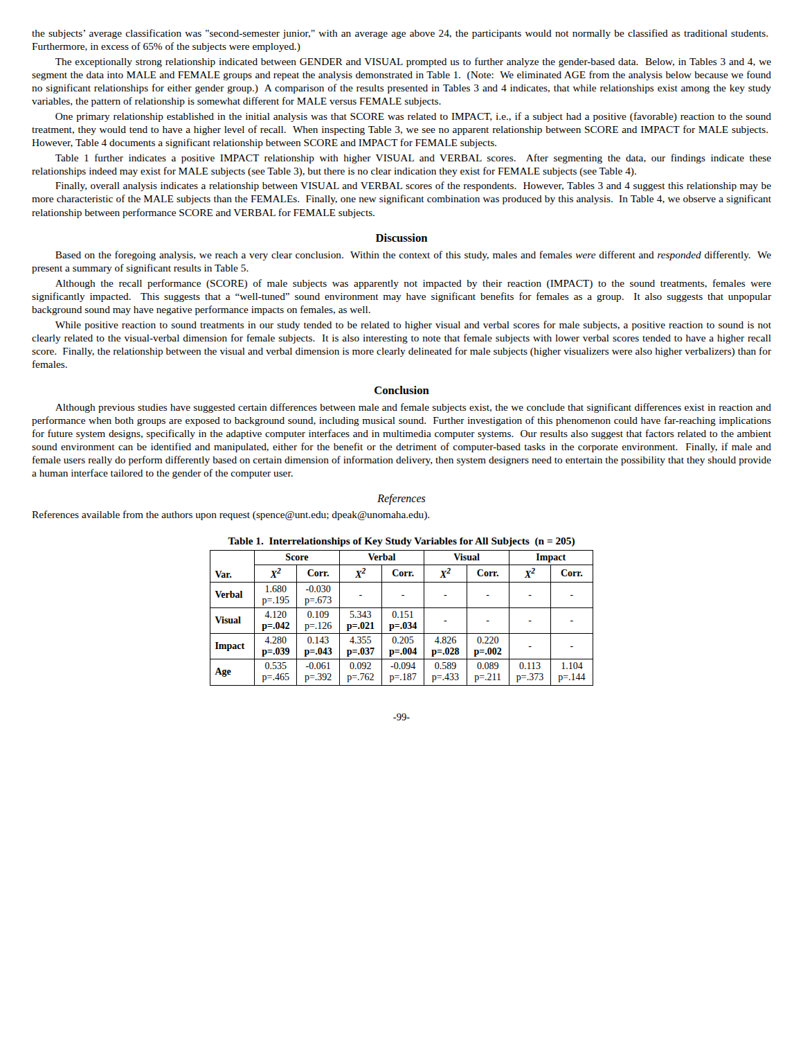the subjects’ average classification was "second-semester junior," with an average age above 24, the participants would not normally be classified as traditional students. Furthermore, in excess of 65% of the subjects were employed.)
The exceptionally strong relationship indicated between GENDER and VISUAL prompted us to further analyze the gender-based data. Below, in Tables 3 and 4, we segment the data into MALE and FEMALE groups and repeat the analysis demonstrated in Table 1. (Note: We eliminated AGE from the analysis below because we found no significant relationships for either gender group.) A comparison of the results presented in Tables 3 and 4 indicates, that while relationships exist among the key study variables, the pattern of relationship is somewhat different for MALE versus FEMALE subjects.
One primary relationship established in the initial analysis was that SCORE was related to IMPACT, i.e., if a subject had a positive (favorable) reaction to the sound treatment, they would tend to have a higher level of recall. When inspecting Table 3, we see no apparent relationship between SCORE and IMPACT for MALE subjects. However, Table 4 documents a significant relationship between SCORE and IMPACT for FEMALE subjects.
Table 1 further indicates a positive IMPACT relationship with higher VISUAL and VERBAL scores. After segmenting the data, our findings indicate these relationships indeed may exist for MALE subjects (see Table 3), but there is no clear indication they exist for FEMALE subjects (see Table 4).
Finally, overall analysis indicates a relationship between VISUAL and VERBAL scores of the respondents. However, Tables 3 and 4 suggest this relationship may be more characteristic of the MALE subjects than the FEMALEs. Finally, one new significant combination was produced by this analysis. In Table 4, we observe a significant relationship between performance SCORE and VERBAL for FEMALE subjects.
Discussion
Based on the foregoing analysis, we reach a very clear conclusion. Within the context of this study, males and females were different and responded differently. We present a summary of significant results in Table 5.
Although the recall performance (SCORE) of male subjects was apparently not impacted by their reaction (IMPACT) to the sound treatments, females were significantly impacted. This suggests that a “well-tuned” sound environment may have significant benefits for females as a group. It also suggests that unpopular background sound may have negative performance impacts on females, as well.
While positive reaction to sound treatments in our study tended to be related to higher visual and verbal scores for male subjects, a positive reaction to sound is not clearly related to the visual-verbal dimension for female subjects. It is also interesting to note that female subjects with lower verbal scores tended to have a higher recall score. Finally, the relationship between the visual and verbal dimension is more clearly delineated for male subjects (higher visualizers were also higher verbalizers) than for females.
Conclusion
Although previous studies have suggested certain differences between male and female subjects exist, the we conclude that significant differences exist in reaction and performance when both groups are exposed to background sound, including musical sound. Further investigation of this phenomenon could have far-reaching implications for future system designs, specifically in the adaptive computer interfaces and in multimedia computer systems. Our results also suggest that factors related to the ambient sound environment can be identified and manipulated, either for the benefit or the detriment of computer-based tasks in the corporate environment. Finally, if male and female users really do perform differently based on certain dimension of information delivery, then system designers need to entertain the possibility that they should provide a human interface tailored to the gender of the computer user.
References
References available from the authors upon request (spence@unt.edu; dpeak@unomaha.edu).
Table 1. Interrelationships of Key Study Variables for All Subjects (n = 205)
| Var. | Score | Verbal | Visual | Impact |
| X 2 | Corr. | X 2 | Corr. | X 2 | Corr. | X 2 | Corr. |
| Verbal | 1.680 p=.195 | -0.030 p=.673 | - | - | - | - | - | - |
| Visual | 4.120 p=.042 | 0.109 p=.126 | 5.343 p=.021 | 0.151 p=.034 | - | - | - | - |
| Impact | 4.280 p=.039 | 0.143 p=.043 | 4.355 p=.037 | 0.205 p=.004 | 4.826 p=.028 | 0.220 p=.002 | - | - |
| Age | 0.535 p=.465 | -0.061 p=.392 | 0.092 p=.762 | -0.094 p=.187 | 0.589 p=.433 | 0.089 p=.211 | 0.113 p=.373 | 1.104 p=.144 |
-99-